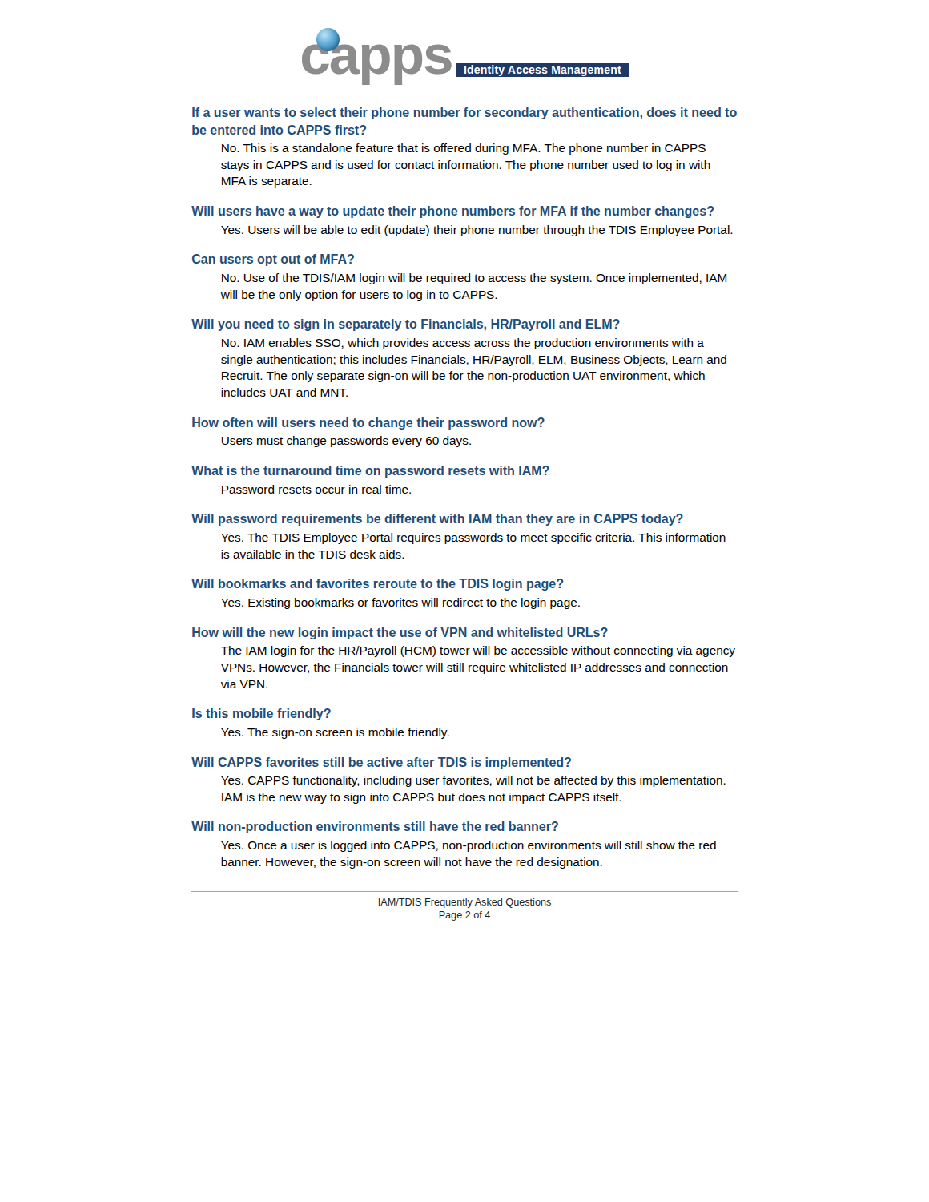capps
Identity Access Management
If a user wants to select their phone number for secondary authentication, does it need to be entered into CAPPS first?
No. This is a standalone feature that is offered during MFA. The phone number in CAPPS stays in CAPPS and is used for contact information. The phone number used to log in with MFA is separate.
Will users have a way to update their phone numbers for MFA if the number changes?
Yes. Users will be able to edit (update) their phone number through the TDIS Employee Portal.
Can users opt out of MFA?
No. Use of the TDIS/IAM login will be required to access the system. Once implemented, IAM will be the only option for users to log in to CAPPS.
Will you need to sign in separately to Financials, HR/Payroll and ELM?
No. IAM enables SSO, which provides access across the production environments with a single authentication; this includes Financials, HR/Payroll, ELM, Business Objects, Learn and Recruit. The only separate sign-on will be for the non-production UAT environment, which includes UAT and MNT.
How often will users need to change their password now?
Users must change passwords every 60 days.
What is the turnaround time on password resets with IAM?
Password resets occur in real time.
Will password requirements be different with IAM than they are in CAPPS today?
Yes. The TDIS Employee Portal requires passwords to meet specific criteria. This information is available in the TDIS desk aids.
Will bookmarks and favorites reroute to the TDIS login page?
Yes. Existing bookmarks or favorites will redirect to the login page.
How will the new login impact the use of VPN and whitelisted URLs?
The IAM login for the HR/Payroll (HCM) tower will be accessible without connecting via agency VPNs. However, the Financials tower will still require whitelisted IP addresses and connection via VPN.
Is this mobile friendly?
Yes. The sign-on screen is mobile friendly.
Will CAPPS favorites still be active after TDIS is implemented?
Yes. CAPPS functionality, including user favorites, will not be affected by this implementation. IAM is the new way to sign into CAPPS but does not impact CAPPS itself.
Will non-production environments still have the red banner?
Yes. Once a user is logged into CAPPS, non-production environments will still show the red banner. However, the sign-on screen will not have the red designation.
IAM/TDIS Frequently Asked Questions
Page 2 of 4